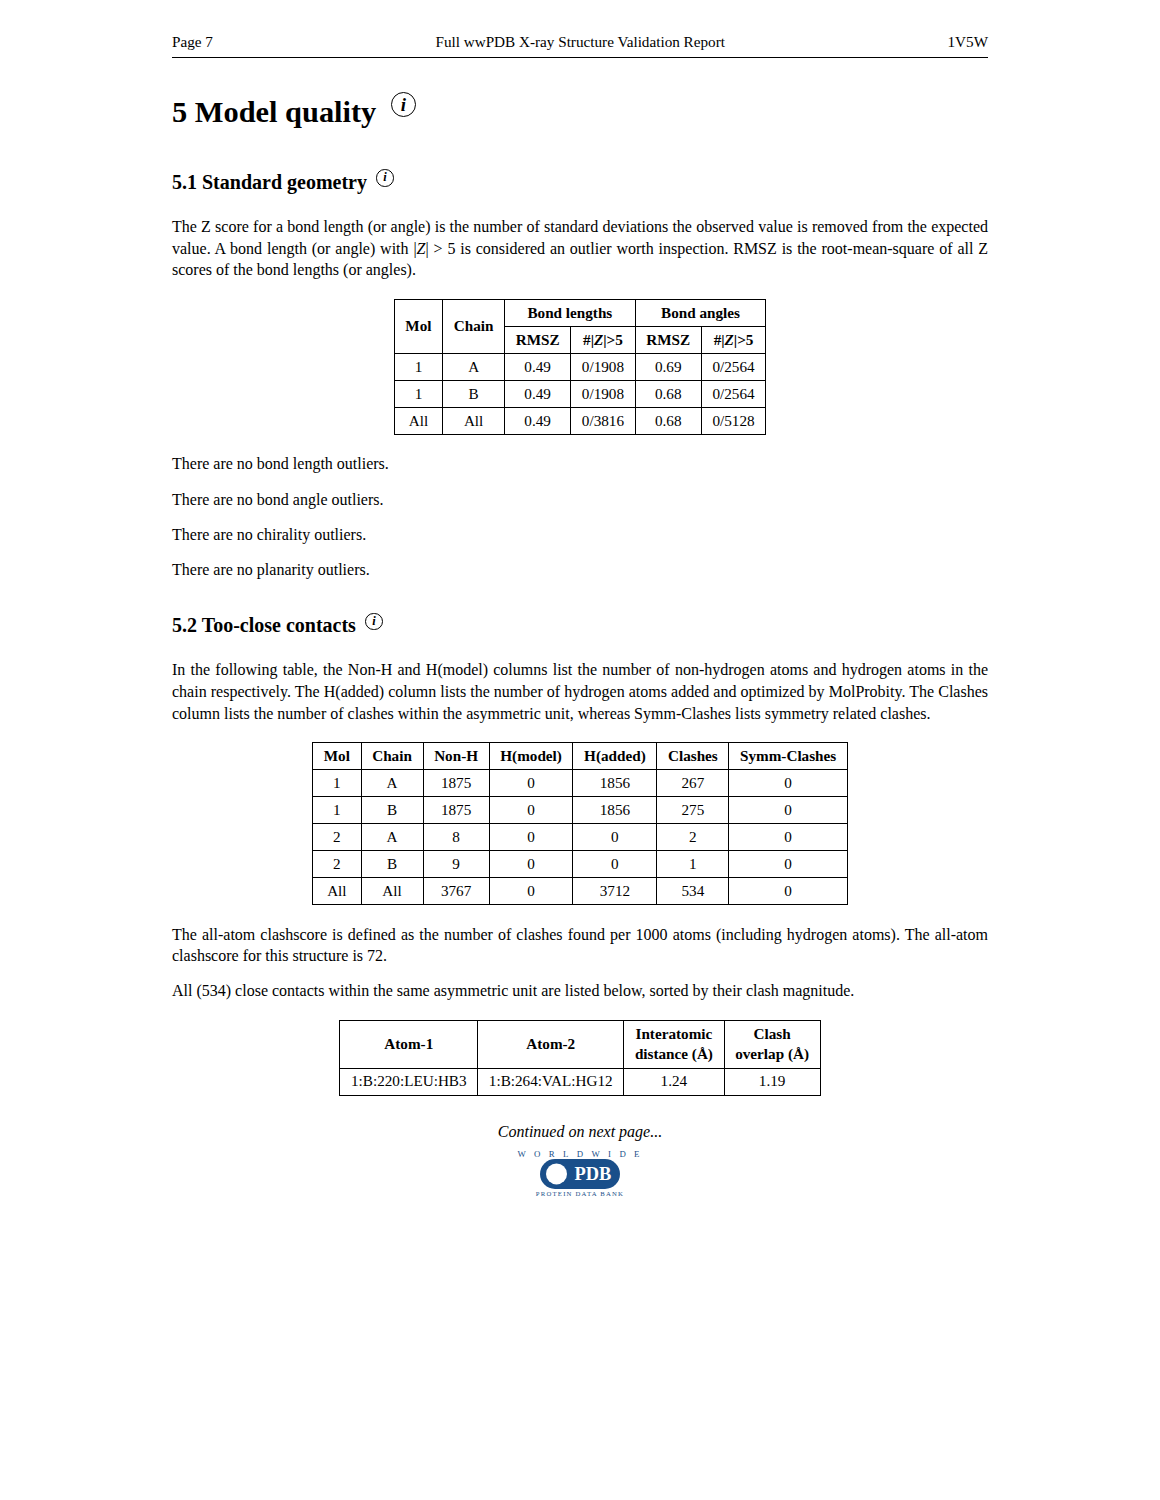Page 7
Full wwPDB X-ray Structure Validation Report
1V5W
5 Model quality i
5.1 Standard geometry i
The Z score for a bond length (or angle) is the number of standard deviations the observed value is removed from the expected value. A bond length (or angle) with |Z| > 5 is considered an outlier worth inspection. RMSZ is the root-mean-square of all Z scores of the bond lengths (or angles).
| Mol | Chain | Bond lengths | Bond angles |
| --- | --- | --- | --- |
| RMSZ | #/ Z />5 | RMSZ | #/ Z />5 |
| 1 | A | 0.49 | 0/1908 | 0.69 | 0/2564 |
| 1 | B | 0.49 | 0/1908 | 0.68 | 0/2564 |
| All | All | 0.49 | 0/3816 | 0.68 | 0/5128 |
There are no bond length outliers.
There are no bond angle outliers.
There are no chirality outliers.
There are no planarity outliers.
5.2 Too-close contacts i
In the following table, the Non-H and H(model) columns list the number of non-hydrogen atoms and hydrogen atoms in the chain respectively. The H(added) column lists the number of hydrogen atoms added and optimized by MolProbity. The Clashes column lists the number of clashes within the asymmetric unit, whereas Symm-Clashes lists symmetry related clashes.
| Mol | Chain | Non-H | H(model) | H(added) | Clashes | Symm-Clashes |
| --- | --- | --- | --- | --- | --- | --- |
| 1 | A | 1875 | 0 | 1856 | 267 | 0 |
| 1 | B | 1875 | 0 | 1856 | 275 | 0 |
| 2 | A | 8 | 0 | 0 | 2 | 0 |
| 2 | B | 9 | 0 | 0 | 1 | 0 |
| All | All | 3767 | 0 | 3712 | 534 | 0 |
The all-atom clashscore is defined as the number of clashes found per 1000 atoms (including hydrogen atoms). The all-atom clashscore for this structure is 72.
All (534) close contacts within the same asymmetric unit are listed below, sorted by their clash magnitude.
| Atom-1 | Atom-2 | Interatomic distance (Å) | Clash overlap (Å) |
| --- | --- | --- | --- |
| 1:B:220:LEU:HB3 | 1:B:264:VAL:HG12 | 1.24 | 1.19 |
Continued on next page...
W O R L D W I D E
PDB
PROTEIN DATA BANK